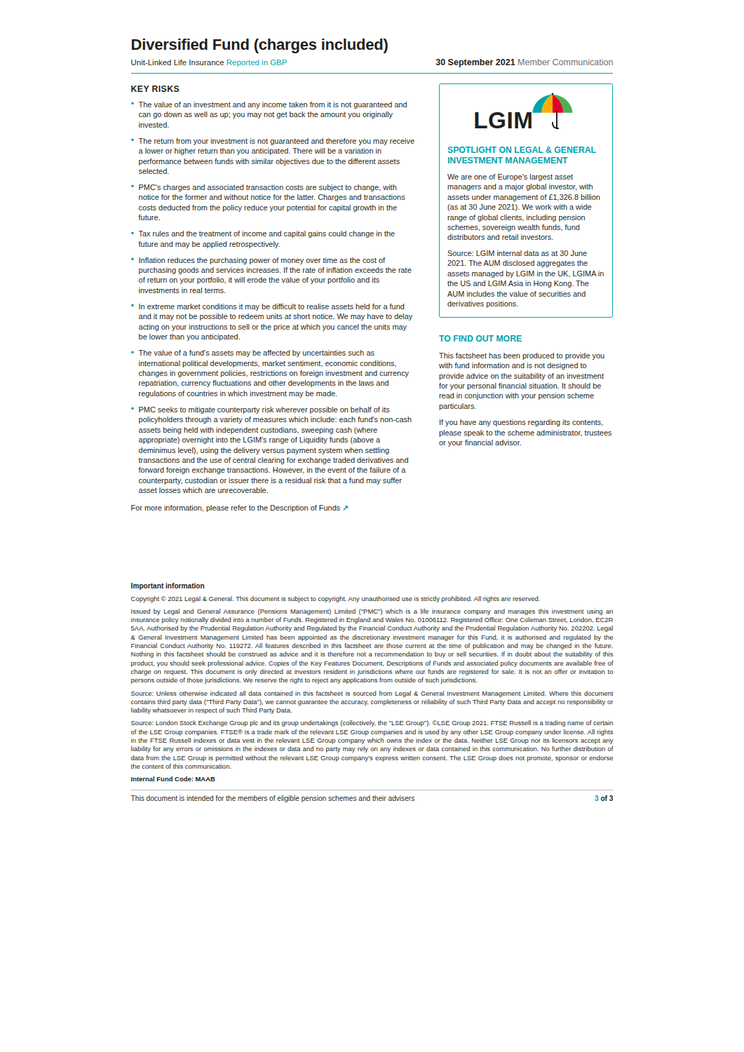Diversified Fund (charges included)
Unit-Linked Life Insurance Reported in GBP
30 September 2021 Member Communication
Key risks
The value of an investment and any income taken from it is not guaranteed and can go down as well as up; you may not get back the amount you originally invested.
The return from your investment is not guaranteed and therefore you may receive a lower or higher return than you anticipated. There will be a variation in performance between funds with similar objectives due to the different assets selected.
PMC's charges and associated transaction costs are subject to change, with notice for the former and without notice for the latter. Charges and transactions costs deducted from the policy reduce your potential for capital growth in the future.
Tax rules and the treatment of income and capital gains could change in the future and may be applied retrospectively.
Inflation reduces the purchasing power of money over time as the cost of purchasing goods and services increases. If the rate of inflation exceeds the rate of return on your portfolio, it will erode the value of your portfolio and its investments in real terms.
In extreme market conditions it may be difficult to realise assets held for a fund and it may not be possible to redeem units at short notice. We may have to delay acting on your instructions to sell or the price at which you cancel the units may be lower than you anticipated.
The value of a fund's assets may be affected by uncertainties such as international political developments, market sentiment, economic conditions, changes in government policies, restrictions on foreign investment and currency repatriation, currency fluctuations and other developments in the laws and regulations of countries in which investment may be made.
PMC seeks to mitigate counterparty risk wherever possible on behalf of its policyholders through a variety of measures which include: each fund's non-cash assets being held with independent custodians, sweeping cash (where appropriate) overnight into the LGIM's range of Liquidity funds (above a deminimus level), using the delivery versus payment system when settling transactions and the use of central clearing for exchange traded derivatives and forward foreign exchange transactions. However, in the event of the failure of a counterparty, custodian or issuer there is a residual risk that a fund may suffer asset losses which are unrecoverable.
For more information, please refer to the Description of Funds ↗
LGIM
Spotlight on Legal & General Investment Management
We are one of Europe's largest asset managers and a major global investor, with assets under management of £1,326.8 billion (as at 30 June 2021). We work with a wide range of global clients, including pension schemes, sovereign wealth funds, fund distributors and retail investors.
Source: LGIM internal data as at 30 June 2021. The AUM disclosed aggregates the assets managed by LGIM in the UK, LGIMA in the US and LGIM Asia in Hong Kong. The AUM includes the value of securities and derivatives positions.
To find out more
This factsheet has been produced to provide you with fund information and is not designed to provide advice on the suitability of an investment for your personal financial situation. It should be read in conjunction with your pension scheme particulars.
If you have any questions regarding its contents, please speak to the scheme administrator, trustees or your financial advisor.
Important information
Copyright © 2021 Legal & General. This document is subject to copyright. Any unauthorised use is strictly prohibited. All rights are reserved.
Issued by Legal and General Assurance (Pensions Management) Limited ("PMC") which is a life insurance company and manages this investment using an insurance policy notionally divided into a number of Funds. Registered in England and Wales No. 01006112. Registered Office: One Coleman Street, London, EC2R 5AA. Authorised by the Prudential Regulation Authority and Regulated by the Financial Conduct Authority and the Prudential Regulation Authority No. 202202. Legal & General Investment Management Limited has been appointed as the discretionary investment manager for this Fund, it is authorised and regulated by the Financial Conduct Authority No. 119272. All features described in this factsheet are those current at the time of publication and may be changed in the future. Nothing in this factsheet should be construed as advice and it is therefore not a recommendation to buy or sell securities. If in doubt about the suitability of this product, you should seek professional advice. Copies of the Key Features Document, Descriptions of Funds and associated policy documents are available free of charge on request. This document is only directed at investors resident in jurisdictions where our funds are registered for sale. It is not an offer or invitation to persons outside of those jurisdictions. We reserve the right to reject any applications from outside of such jurisdictions.
Source: Unless otherwise indicated all data contained in this factsheet is sourced from Legal & General Investment Management Limited. Where this document contains third party data ("Third Party Data"), we cannot guarantee the accuracy, completeness or reliability of such Third Party Data and accept no responsibility or liability whatsoever in respect of such Third Party Data.
Source: London Stock Exchange Group plc and its group undertakings (collectively, the "LSE Group"). ©LSE Group 2021. FTSE Russell is a trading name of certain of the LSE Group companies. FTSE® is a trade mark of the relevant LSE Group companies and is used by any other LSE Group company under license. All rights in the FTSE Russell indexes or data vest in the relevant LSE Group company which owns the index or the data. Neither LSE Group nor its licensors accept any liability for any errors or omissions in the indexes or data and no party may rely on any indexes or data contained in this communication. No further distribution of data from the LSE Group is permitted without the relevant LSE Group company's express written consent. The LSE Group does not promote, sponsor or endorse the content of this communication.
Internal Fund Code: MAAB
This document is intended for the members of eligible pension schemes and their advisers
3 of 3